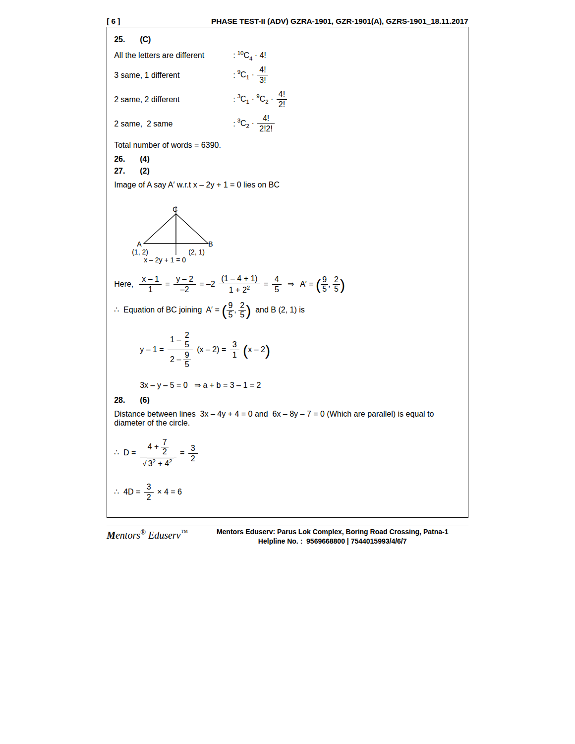[ 6 ]
PHASE TEST-II (ADV) GZRA-1901, GZR-1901(A), GZRS-1901_18.11.2017
25.
(C)
| All the letters are different | : | 10 C 4 · 4! |
| 3 same, 1 different | : | 9 C 1 · 4! 3! |
| 2 same, 2 different | : | 3 C 1 · 9 C 2 · 4! 2! |
| 2 same, 2 same | : | 3 C 2 · 4! 2!2! |
Total number of words = 6390.
26.
(4)
27.
(2)
Image of A say A′ w.r.t x – 2y + 1 = 0 lies on BC
C A B (1, 2) (2, 1) x – 2y + 1 = 0
Here, x – 11 = y – 2–2 = –2 (1 – 4 + 1) 1 + 22 = 45 ⇒ A′ = (95, 25)
∴ Equation of BC joining A′ = (95, 25) and B (2, 1) is
y – 1 = 1 – 25 2 – 95 (x – 2) = 31 (x – 2)
3x – y – 5 = 0 ⇒ a + b = 3 – 1 = 2
28.
(6)
Distance between lines 3x – 4y + 4 = 0 and 6x – 8y – 7 = 0 (Which are parallel) is equal to diameter of the circle.
∴ D = 4 + 72 √32 + 42 = 32
∴ 4D = 32 × 4 = 6
Mentors® Eduserv™
Mentors Eduserv: Parus Lok Complex, Boring Road Crossing, Patna-1
Helpline No. : 9569668800 | 7544015993/4/6/7